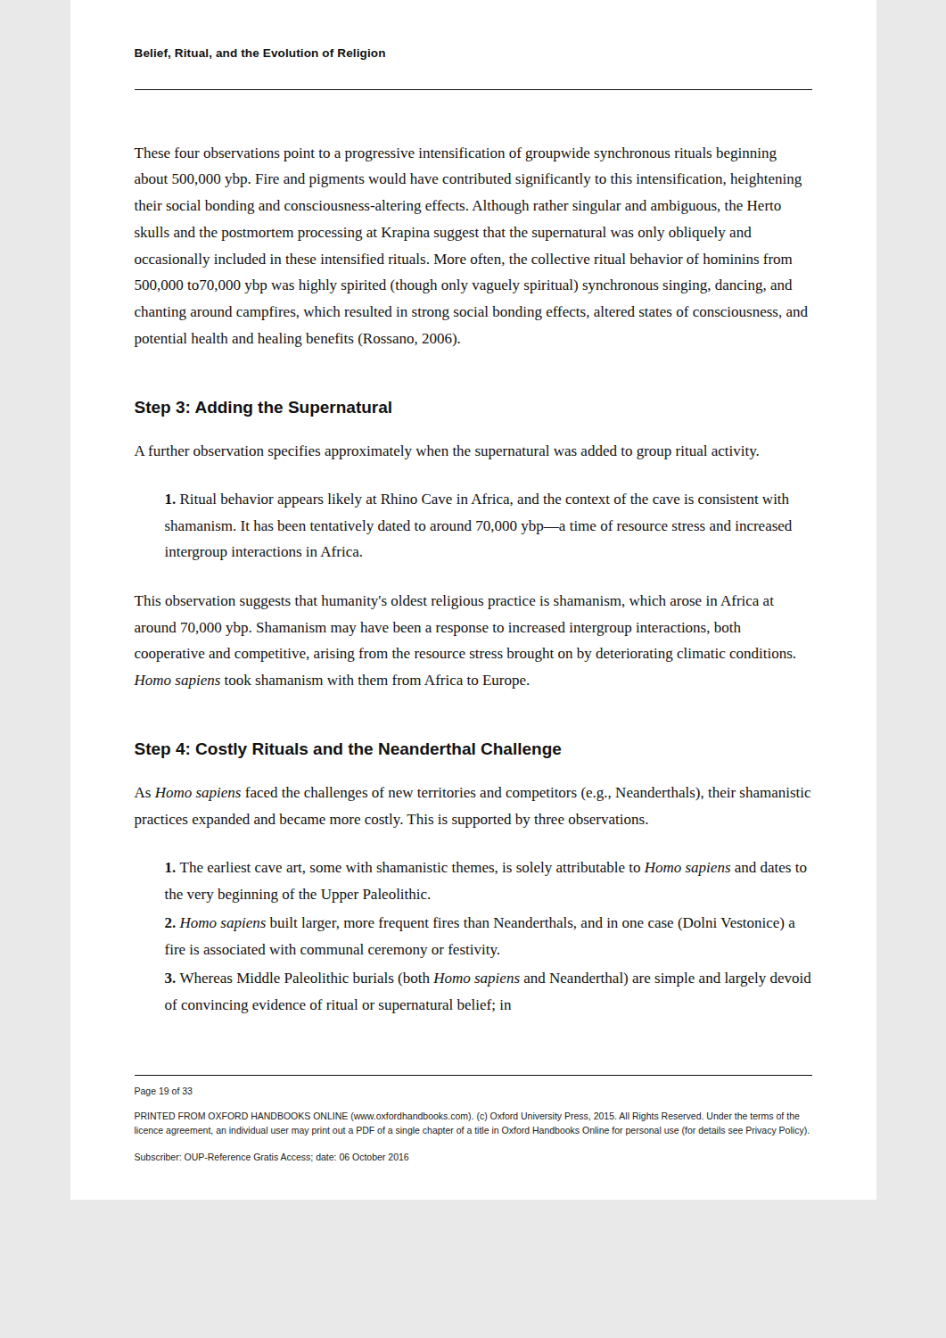Belief, Ritual, and the Evolution of Religion
These four observations point to a progressive intensification of groupwide synchronous rituals beginning about 500,000 ybp. Fire and pigments would have contributed significantly to this intensification, heightening their social bonding and consciousness-altering effects. Although rather singular and ambiguous, the Herto skulls and the postmortem processing at Krapina suggest that the supernatural was only obliquely and occasionally included in these intensified rituals. More often, the collective ritual behavior of hominins from 500,000 to70,000 ybp was highly spirited (though only vaguely spiritual) synchronous singing, dancing, and chanting around campfires, which resulted in strong social bonding effects, altered states of consciousness, and potential health and healing benefits (Rossano, 2006).
Step 3: Adding the Supernatural
A further observation specifies approximately when the supernatural was added to group ritual activity.
Ritual behavior appears likely at Rhino Cave in Africa, and the context of the cave is consistent with shamanism. It has been tentatively dated to around 70,000 ybp—a time of resource stress and increased intergroup interactions in Africa.
This observation suggests that humanity's oldest religious practice is shamanism, which arose in Africa at around 70,000 ybp. Shamanism may have been a response to increased intergroup interactions, both cooperative and competitive, arising from the resource stress brought on by deteriorating climatic conditions. Homo sapiens took shamanism with them from Africa to Europe.
Step 4: Costly Rituals and the Neanderthal Challenge
As Homo sapiens faced the challenges of new territories and competitors (e.g., Neanderthals), their shamanistic practices expanded and became more costly. This is supported by three observations.
The earliest cave art, some with shamanistic themes, is solely attributable to Homo sapiens and dates to the very beginning of the Upper Paleolithic.
Homo sapiens built larger, more frequent fires than Neanderthals, and in one case (Dolni Vestonice) a fire is associated with communal ceremony or festivity.
Whereas Middle Paleolithic burials (both Homo sapiens and Neanderthal) are simple and largely devoid of convincing evidence of ritual or supernatural belief; in
Page 19 of 33
PRINTED FROM OXFORD HANDBOOKS ONLINE (www.oxfordhandbooks.com). (c) Oxford University Press, 2015. All Rights Reserved. Under the terms of the licence agreement, an individual user may print out a PDF of a single chapter of a title in Oxford Handbooks Online for personal use (for details see Privacy Policy).
Subscriber: OUP-Reference Gratis Access; date: 06 October 2016